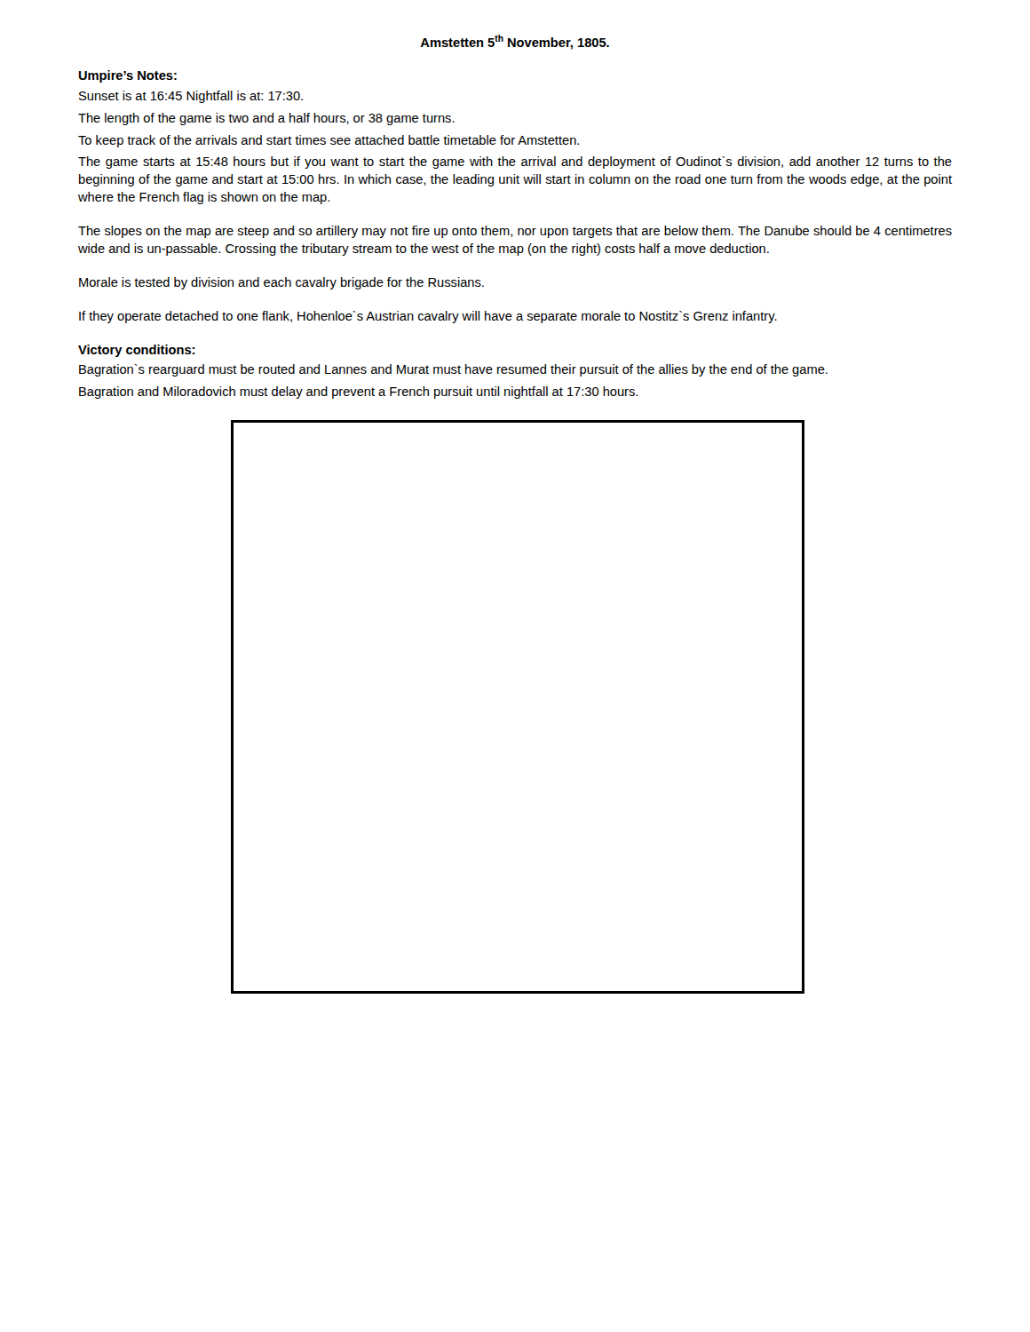Amstetten 5th November, 1805.
Umpire’s Notes:
Sunset is at 16:45 Nightfall is at: 17:30.
The length of the game is two and a half hours, or 38 game turns.
To keep track of the arrivals and start times see attached battle timetable for Amstetten.
The game starts at 15:48 hours but if you want to start the game with the arrival and deployment of Oudinot`s division, add another 12 turns to the beginning of the game and start at 15:00 hrs. In which case, the leading unit will start in column on the road one turn from the woods edge, at the point where the French flag is shown on the map.
The slopes on the map are steep and so artillery may not fire up onto them, nor upon targets that are below them. The Danube should be 4 centimetres wide and is un-passable. Crossing the tributary stream to the west of the map (on the right) costs half a move deduction.
Morale is tested by division and each cavalry brigade for the Russians.
If they operate detached to one flank, Hohenloe`s Austrian cavalry will have a separate morale to Nostitz`s Grenz infantry.
Victory conditions:
Bagration`s rearguard must be routed and Lannes and Murat must have resumed their pursuit of the allies by the end of the game.
Bagration and Miloradovich must delay and prevent a French pursuit until nightfall at 17:30 hours.